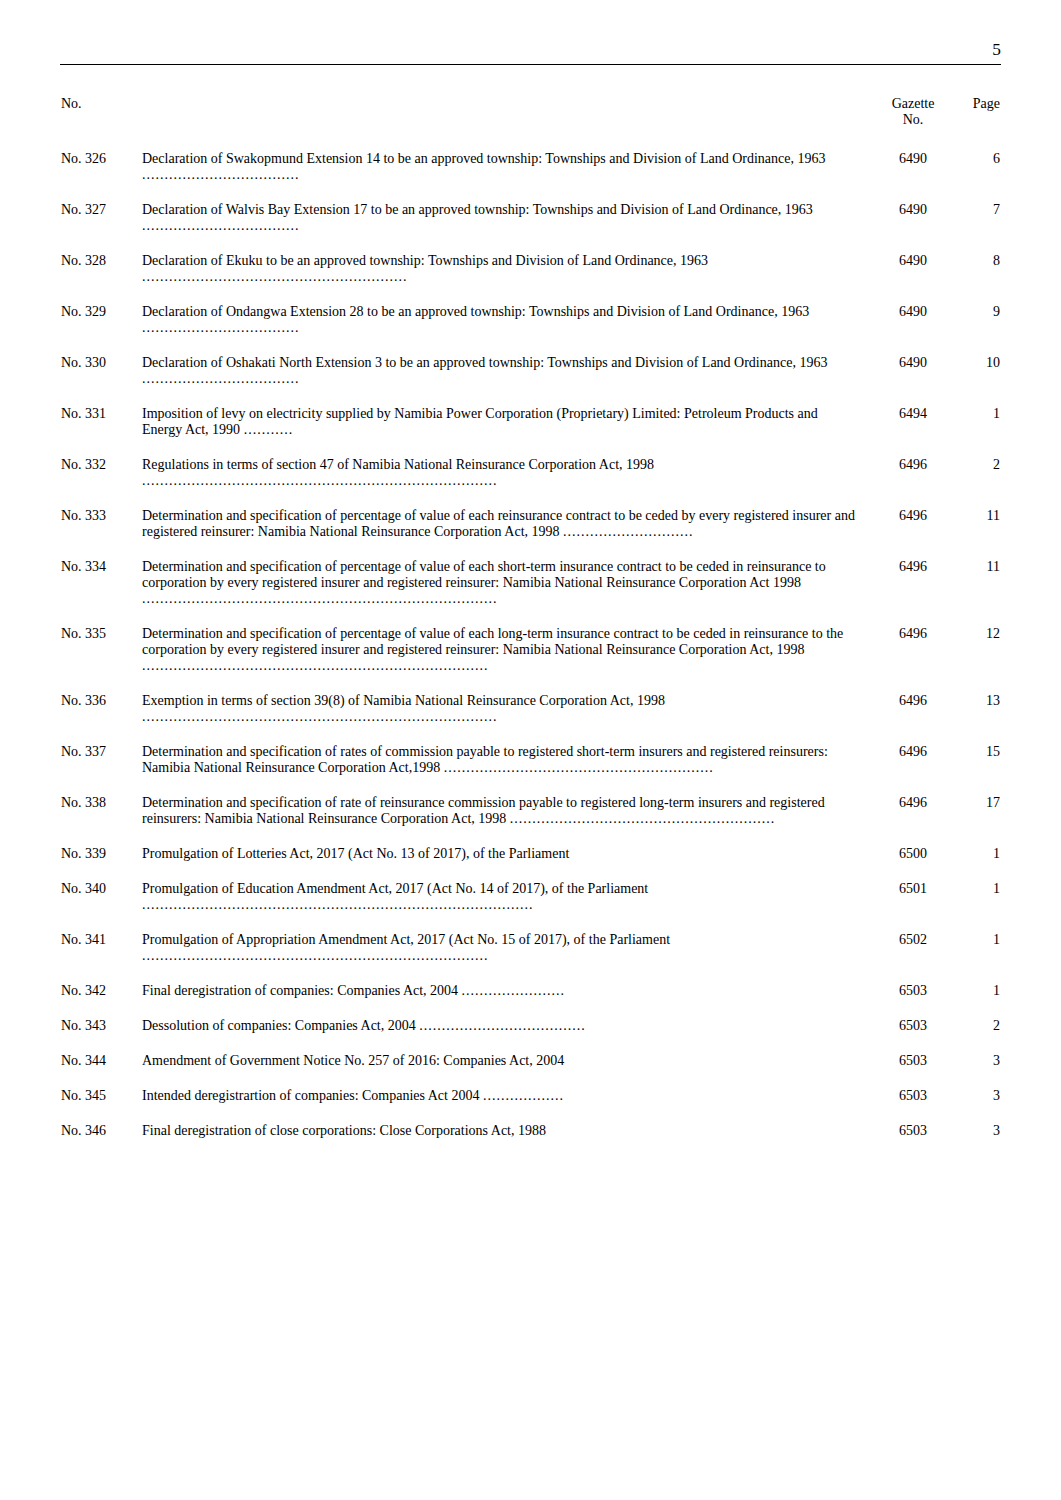5
| No. | | Gazette No. | Page |
| --- | --- | --- | --- |
| No. 326 | Declaration of Swakopmund Extension 14 to be an approved township: Townships and Division of Land Ordinance, 1963 ................................... | 6490 | 6 |
| No. 327 | Declaration of Walvis Bay Extension 17 to be an approved township: Townships and Division of Land Ordinance, 1963 ................................... | 6490 | 7 |
| No. 328 | Declaration of Ekuku to be an approved township: Townships and Division of Land Ordinance, 1963 ........................................................... | 6490 | 8 |
| No. 329 | Declaration of Ondangwa Extension 28 to be an approved township: Townships and Division of Land Ordinance, 1963 ................................... | 6490 | 9 |
| No. 330 | Declaration of Oshakati North Extension 3 to be an approved township: Townships and Division of Land Ordinance, 1963 ................................... | 6490 | 10 |
| No. 331 | Imposition of levy on electricity supplied by Namibia Power Corporation (Proprietary) Limited: Petroleum Products and Energy Act, 1990 ........... | 6494 | 1 |
| No. 332 | Regulations in terms of section 47 of Namibia National Reinsurance Corporation Act, 1998 ............................................................................... | 6496 | 2 |
| No. 333 | Determination and specification of percentage of value of each reinsurance contract to be ceded by every registered insurer and registered reinsurer: Namibia National Reinsurance Corporation Act, 1998 ............................. | 6496 | 11 |
| No. 334 | Determination and specification of percentage of value of each short-term insurance contract to be ceded in reinsurance to corporation by every registered insurer and registered reinsurer: Namibia National Reinsurance Corporation Act 1998 ............................................................................... | 6496 | 11 |
| No. 335 | Determination and specification of percentage of value of each long-term insurance contract to be ceded in reinsurance to the corporation by every registered insurer and registered reinsurer: Namibia National Reinsurance Corporation Act, 1998 ............................................................................. | 6496 | 12 |
| No. 336 | Exemption in terms of section 39(8) of Namibia National Reinsurance Corporation Act, 1998 ............................................................................... | 6496 | 13 |
| No. 337 | Determination and specification of rates of commission payable to registered short-term insurers and registered reinsurers: Namibia National Reinsurance Corporation Act,1998 ............................................................ | 6496 | 15 |
| No. 338 | Determination and specification of rate of reinsurance commission payable to registered long-term insurers and registered reinsurers: Namibia National Reinsurance Corporation Act, 1998 ........................................................... | 6496 | 17 |
| No. 339 | Promulgation of Lotteries Act, 2017 (Act No. 13 of 2017), of the Parliament | 6500 | 1 |
| No. 340 | Promulgation of Education Amendment Act, 2017 (Act No. 14 of 2017), of the Parliament ....................................................................................... | 6501 | 1 |
| No. 341 | Promulgation of Appropriation Amendment Act, 2017 (Act No. 15 of 2017), of the Parliament ............................................................................. | 6502 | 1 |
| No. 342 | Final deregistration of companies: Companies Act, 2004 ....................... | 6503 | 1 |
| No. 343 | Dessolution of companies: Companies Act, 2004 ..................................... | 6503 | 2 |
| No. 344 | Amendment of Government Notice No. 257 of 2016: Companies Act, 2004 | 6503 | 3 |
| No. 345 | Intended deregistrartion of companies: Companies Act 2004 .................. | 6503 | 3 |
| No. 346 | Final deregistration of close corporations: Close Corporations Act, 1988 | 6503 | 3 |